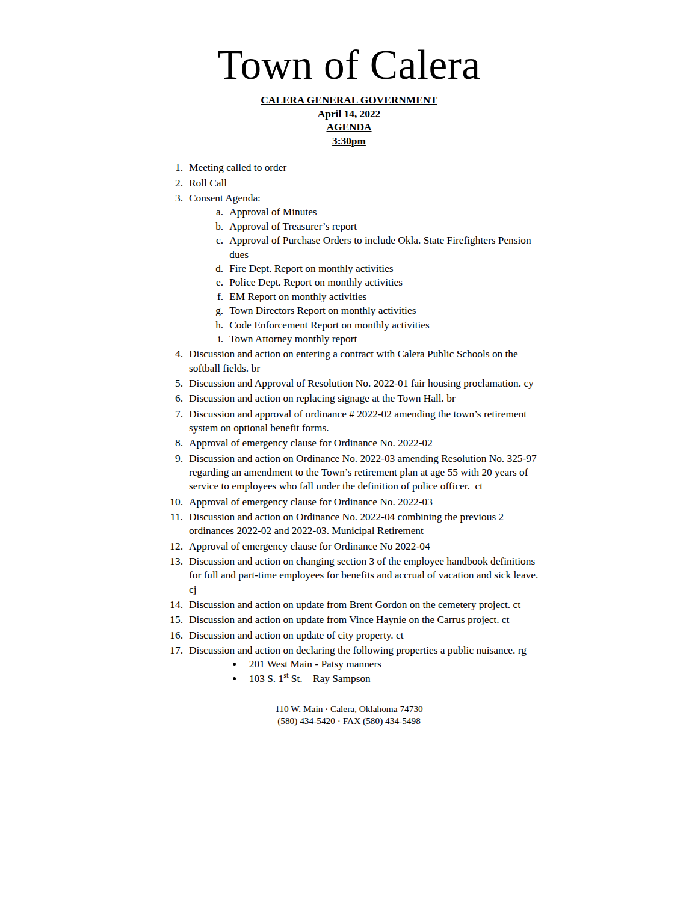Town of Calera
CALERA GENERAL GOVERNMENT April 14, 2022 AGENDA 3:30pm
Meeting called to order
Roll Call
Consent Agenda:
Approval of Minutes
Approval of Treasurer’s report
Approval of Purchase Orders to include Okla. State Firefighters Pension dues
Fire Dept. Report on monthly activities
Police Dept. Report on monthly activities
EM Report on monthly activities
Town Directors Report on monthly activities
Code Enforcement Report on monthly activities
Town Attorney monthly report
Discussion and action on entering a contract with Calera Public Schools on the softball fields. br
Discussion and Approval of Resolution No. 2022-01 fair housing proclamation. cy
Discussion and action on replacing signage at the Town Hall. br
Discussion and approval of ordinance # 2022-02 amending the town’s retirement system on optional benefit forms.
Approval of emergency clause for Ordinance No. 2022-02
Discussion and action on Ordinance No. 2022-03 amending Resolution No. 325-97 regarding an amendment to the Town’s retirement plan at age 55 with 20 years of service to employees who fall under the definition of police officer. ct
Approval of emergency clause for Ordinance No. 2022-03
Discussion and action on Ordinance No. 2022-04 combining the previous 2 ordinances 2022-02 and 2022-03. Municipal Retirement
Approval of emergency clause for Ordinance No 2022-04
Discussion and action on changing section 3 of the employee handbook definitions for full and part-time employees for benefits and accrual of vacation and sick leave. cj
Discussion and action on update from Brent Gordon on the cemetery project. ct
Discussion and action on update from Vince Haynie on the Carrus project. ct
Discussion and action on update of city property. ct
Discussion and action on declaring the following properties a public nuisance. rg
201 West Main - Patsy manners
103 S. 1st St. – Ray Sampson
110 W. Main · Calera, Oklahoma 74730
(580) 434-5420 · FAX (580) 434-5498